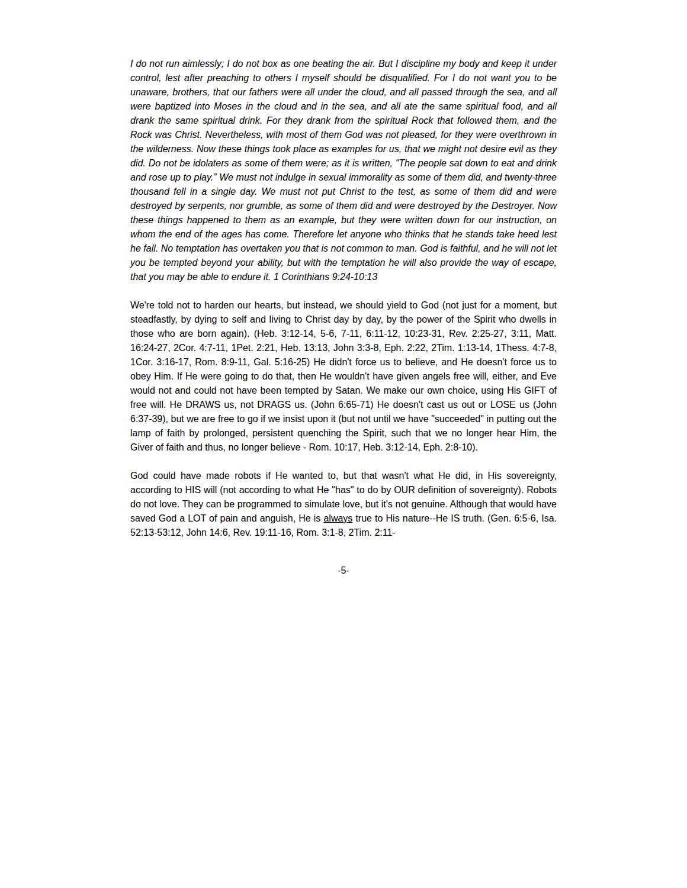I do not run aimlessly; I do not box as one beating the air. But I discipline my body and keep it under control, lest after preaching to others I myself should be disqualified. For I do not want you to be unaware, brothers, that our fathers were all under the cloud, and all passed through the sea, and all were baptized into Moses in the cloud and in the sea, and all ate the same spiritual food, and all drank the same spiritual drink. For they drank from the spiritual Rock that followed them, and the Rock was Christ. Nevertheless, with most of them God was not pleased, for they were overthrown in the wilderness. Now these things took place as examples for us, that we might not desire evil as they did. Do not be idolaters as some of them were; as it is written, “The people sat down to eat and drink and rose up to play.” We must not indulge in sexual immorality as some of them did, and twenty-three thousand fell in a single day. We must not put Christ to the test, as some of them did and were destroyed by serpents, nor grumble, as some of them did and were destroyed by the Destroyer. Now these things happened to them as an example, but they were written down for our instruction, on whom the end of the ages has come. Therefore let anyone who thinks that he stands take heed lest he fall. No temptation has overtaken you that is not common to man. God is faithful, and he will not let you be tempted beyond your ability, but with the temptation he will also provide the way of escape, that you may be able to endure it. 1 Corinthians 9:24-10:13
We're told not to harden our hearts, but instead, we should yield to God (not just for a moment, but steadfastly, by dying to self and living to Christ day by day, by the power of the Spirit who dwells in those who are born again). (Heb. 3:12-14, 5-6, 7-11, 6:11-12, 10:23-31, Rev. 2:25-27, 3:11, Matt. 16:24-27, 2Cor. 4:7-11, 1Pet. 2:21, Heb. 13:13, John 3:3-8, Eph. 2:22, 2Tim. 1:13-14, 1Thess. 4:7-8, 1Cor. 3:16-17, Rom. 8:9-11, Gal. 5:16-25) He didn't force us to believe, and He doesn't force us to obey Him. If He were going to do that, then He wouldn't have given angels free will, either, and Eve would not and could not have been tempted by Satan. We make our own choice, using His GIFT of free will. He DRAWS us, not DRAGS us. (John 6:65-71) He doesn't cast us out or LOSE us (John 6:37-39), but we are free to go if we insist upon it (but not until we have "succeeded" in putting out the lamp of faith by prolonged, persistent quenching the Spirit, such that we no longer hear Him, the Giver of faith and thus, no longer believe - Rom. 10:17, Heb. 3:12-14, Eph. 2:8-10).
God could have made robots if He wanted to, but that wasn't what He did, in His sovereignty, according to HIS will (not according to what He "has" to do by OUR definition of sovereignty). Robots do not love. They can be programmed to simulate love, but it's not genuine. Although that would have saved God a LOT of pain and anguish, He is always true to His nature--He IS truth. (Gen. 6:5-6, Isa. 52:13-53:12, John 14:6, Rev. 19:11-16, Rom. 3:1-8, 2Tim. 2:11-
-5-